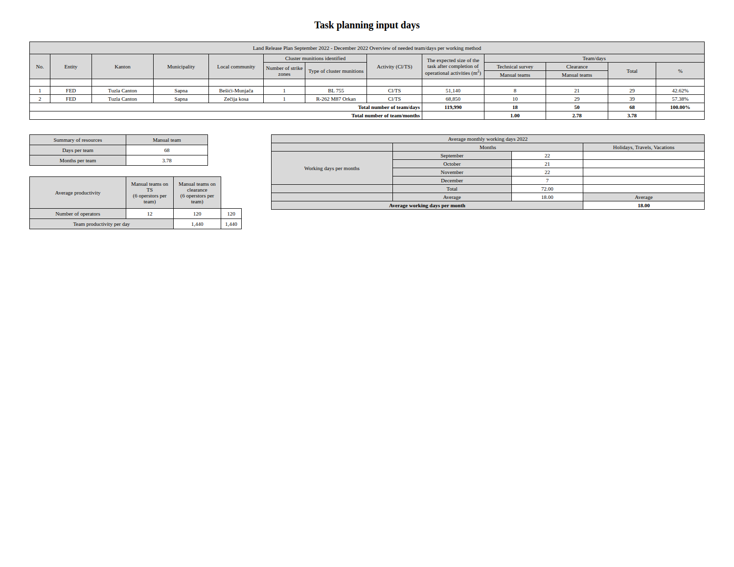Task planning input days
| Land Release Plan September 2022 - December 2022 Overview of needed team/days per working method |
| No. | Entity | Kanton | Municipality | Local community | Cluster munitions identified | Activity (Cl/TS) | The expected size of the task after completion of operational activities (m 2 ) | Team/days |
| Number of strike zones | Type of cluster munitions | Technical survey | Clearance | Total | % |
| Manual teams | Manual teams |
| 1 | FED | Tuzla Canton | Sapna | Bešići-Munjača | 1 | BL 755 | Cl/TS | 51,140 | 8 | 21 | 29 | 42.62% |
| 2 | FED | Tuzla Canton | Sapna | Zečija kosa | 1 | R-262 M87 Orkan | Cl/TS | 68,850 | 10 | 29 | 39 | 57.38% |
| Total number of team/days | 119,990 | 18 | 50 | 68 | 100.00% |
| Total number of team/months | | 1.00 | 2.78 | 3.78 | |
| Summary of resources | Manual team |
| Days per team | 68 |
| Months per team | 3.78 |
| Average productivity | Manual teams on TS (6 operstors per team) | Manual teams on clearance (6 operstors per team) |
| Number of operators | 12 | 120 | 120 |
| Team productivity per day | 1,440 | 1,440 |
| Average monthly working days 2022 |
| | Months | Holidays, Travels, Vacations |
| Working days per months | September | 22 | |
| October | 21 | |
| November | 22 | |
| December | 7 | |
| | Total | 72.00 | |
| | Average | 18.00 | Average |
| Average working days per month | 18.00 |